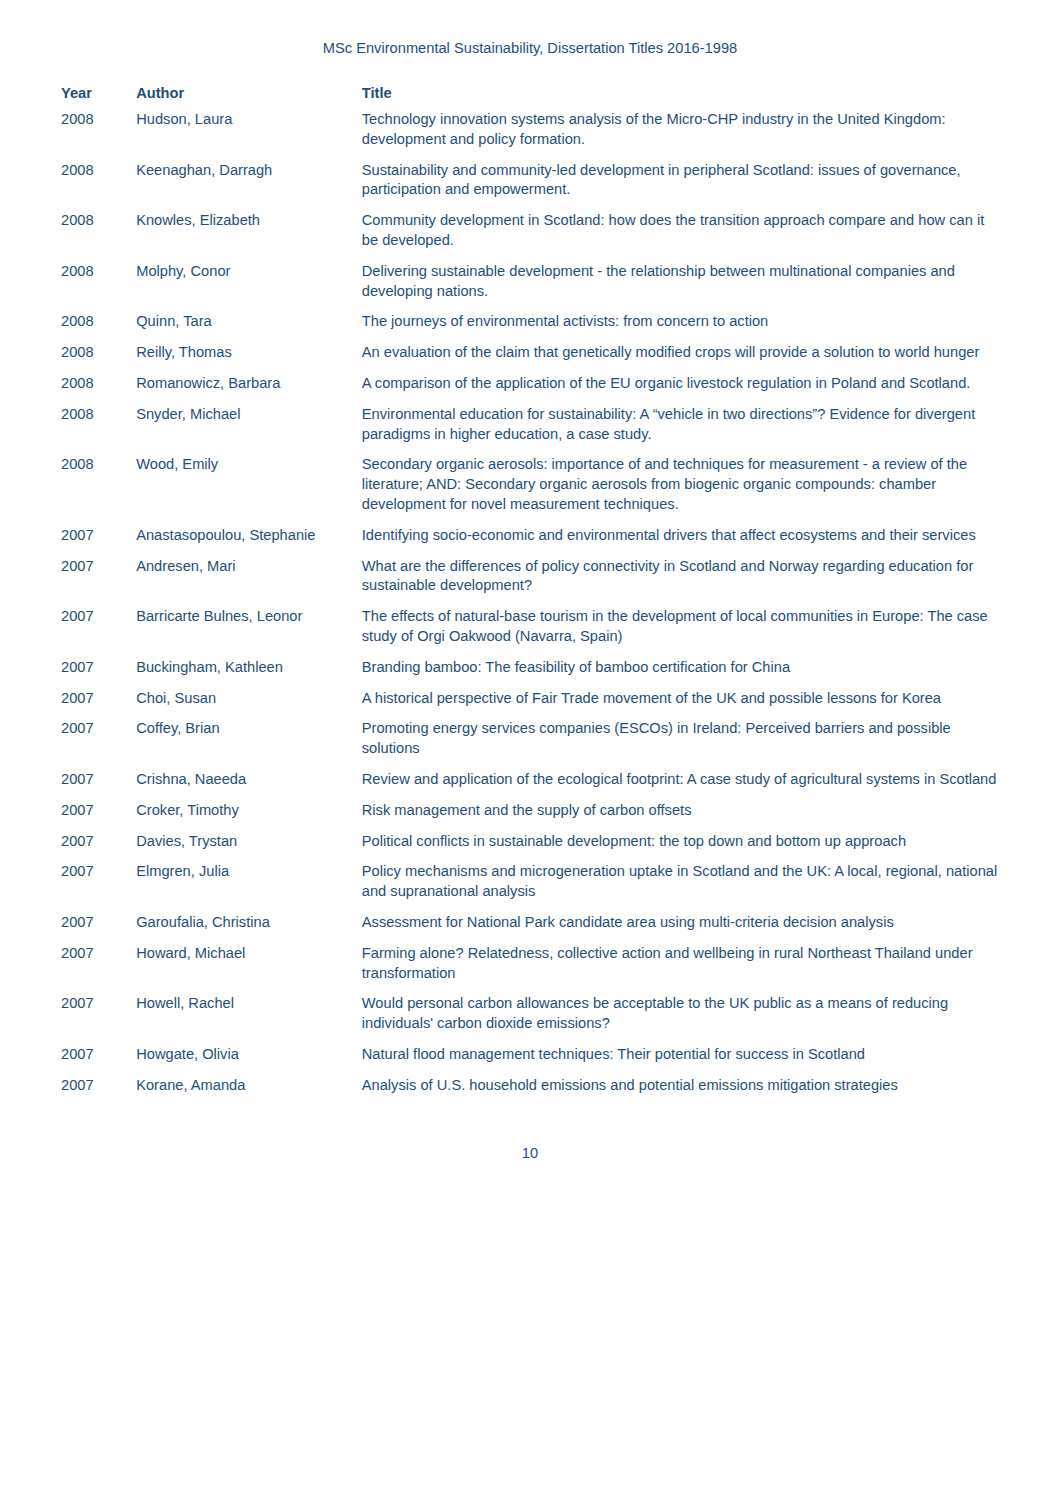MSc Environmental Sustainability, Dissertation Titles 2016-1998
| Year | Author | Title |
| --- | --- | --- |
| 2008 | Hudson, Laura | Technology innovation systems analysis of the Micro-CHP industry in the United Kingdom: development and policy formation. |
| 2008 | Keenaghan, Darragh | Sustainability and community-led development in peripheral Scotland: issues of governance, participation and empowerment. |
| 2008 | Knowles, Elizabeth | Community development in Scotland: how does the transition approach compare and how can it be developed. |
| 2008 | Molphy, Conor | Delivering sustainable development - the relationship between multinational companies and developing nations. |
| 2008 | Quinn, Tara | The journeys of environmental activists: from concern to action |
| 2008 | Reilly, Thomas | An evaluation of the claim that genetically modified crops will provide a solution to world hunger |
| 2008 | Romanowicz, Barbara | A comparison of the application of the EU organic livestock regulation in Poland and Scotland. |
| 2008 | Snyder, Michael | Environmental education for sustainability: A “vehicle in two directions”? Evidence for divergent paradigms in higher education, a case study. |
| 2008 | Wood, Emily | Secondary organic aerosols: importance of and techniques for measurement - a review of the literature; AND: Secondary organic aerosols from biogenic organic compounds: chamber development for novel measurement techniques. |
| 2007 | Anastasopoulou, Stephanie | Identifying socio-economic and environmental drivers that affect ecosystems and their services |
| 2007 | Andresen, Mari | What are the differences of policy connectivity in Scotland and Norway regarding education for sustainable development? |
| 2007 | Barricarte Bulnes, Leonor | The effects of natural-base tourism in the development of local communities in Europe: The case study of Orgi Oakwood (Navarra, Spain) |
| 2007 | Buckingham, Kathleen | Branding bamboo: The feasibility of bamboo certification for China |
| 2007 | Choi, Susan | A historical perspective of Fair Trade movement of the UK and possible lessons for Korea |
| 2007 | Coffey, Brian | Promoting energy services companies (ESCOs) in Ireland: Perceived barriers and possible solutions |
| 2007 | Crishna, Naeeda | Review and application of the ecological footprint: A case study of agricultural systems in Scotland |
| 2007 | Croker, Timothy | Risk management and the supply of carbon offsets |
| 2007 | Davies, Trystan | Political conflicts in sustainable development: the top down and bottom up approach |
| 2007 | Elmgren, Julia | Policy mechanisms and microgeneration uptake in Scotland and the UK: A local, regional, national and supranational analysis |
| 2007 | Garoufalia, Christina | Assessment for National Park candidate area using multi-criteria decision analysis |
| 2007 | Howard, Michael | Farming alone? Relatedness, collective action and wellbeing in rural Northeast Thailand under transformation |
| 2007 | Howell, Rachel | Would personal carbon allowances be acceptable to the UK public as a means of reducing individuals' carbon dioxide emissions? |
| 2007 | Howgate, Olivia | Natural flood management techniques: Their potential for success in Scotland |
| 2007 | Korane, Amanda | Analysis of U.S. household emissions and potential emissions mitigation strategies |
10